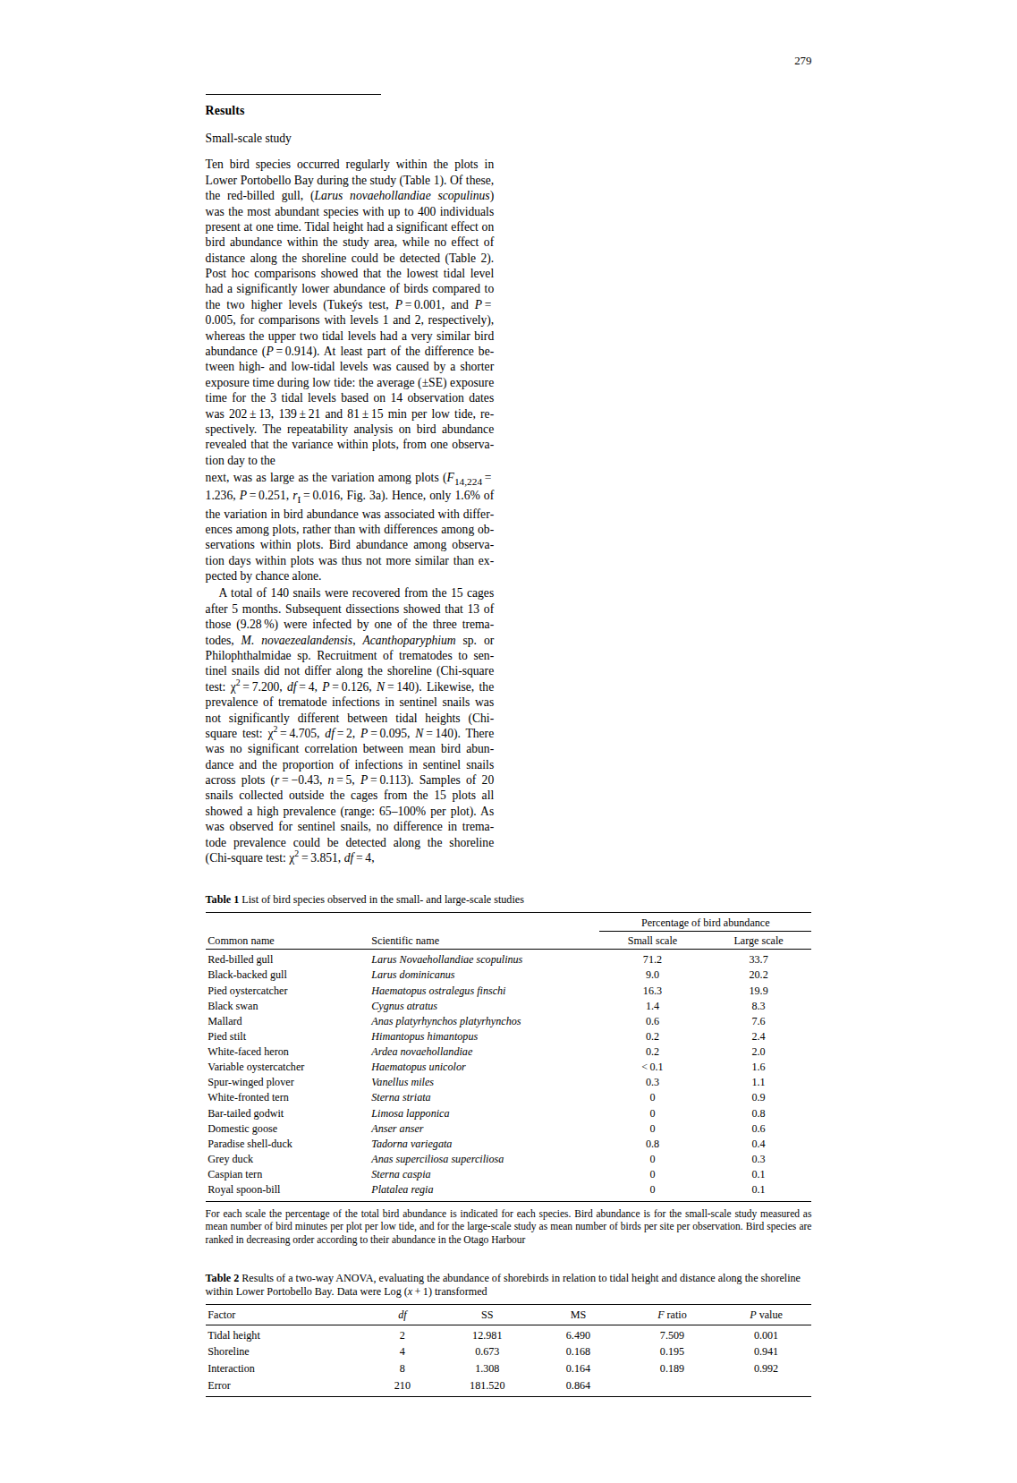279
Results
Small-scale study
Ten bird species occurred regularly within the plots in Lower Portobello Bay during the study (Table 1). Of these, the red-billed gull, (Larus novaehollandiae scopulinus) was the most abundant species with up to 400 individuals present at one time. Tidal height had a significant effect on bird abundance within the study area, while no effect of distance along the shoreline could be detected (Table 2). Post hoc comparisons showed that the lowest tidal level had a significantly lower abundance of birds compared to the two higher levels (Tukeýs test, P = 0.001, and P = 0.005, for comparisons with levels 1 and 2, respectively), whereas the upper two tidal levels had a very similar bird abundance (P = 0.914). At least part of the difference between high- and low-tidal levels was caused by a shorter exposure time during low tide: the average (±SE) exposure time for the 3 tidal levels based on 14 observation dates was 202 ± 13, 139 ± 21 and 81 ± 15 min per low tide, respectively. The repeatability analysis on bird abundance revealed that the variance within plots, from one observation day to the
next, was as large as the variation among plots (F14,224 = 1.236, P = 0.251, rI = 0.016, Fig. 3a). Hence, only 1.6% of the variation in bird abundance was associated with differences among plots, rather than with differences among observations within plots. Bird abundance among observation days within plots was thus not more similar than expected by chance alone.
A total of 140 snails were recovered from the 15 cages after 5 months. Subsequent dissections showed that 13 of those (9.28 %) were infected by one of the three trematodes, M. novaezealandensis, Acanthoparyphium sp. or Philophthalmidae sp. Recruitment of trematodes to sentinel snails did not differ along the shoreline (Chi-square test: χ2 = 7.200, df = 4, P = 0.126, N = 140). Likewise, the prevalence of trematode infections in sentinel snails was not significantly different between tidal heights (Chi-square test: χ2 = 4.705, df = 2, P = 0.095, N = 140). There was no significant correlation between mean bird abundance and the proportion of infections in sentinel snails across plots (r = −0.43, n = 5, P = 0.113). Samples of 20 snails collected outside the cages from the 15 plots all showed a high prevalence (range: 65–100% per plot). As was observed for sentinel snails, no difference in trematode prevalence could be detected along the shoreline (Chi-square test: χ2 = 3.851, df = 4,
Table 1 List of bird species observed in the small- and large-scale studies
| Common name | Scientific name | Percentage of bird abundance |
| --- | --- | --- |
| Small scale | Large scale |
| Red-billed gull | Larus Novaehollandiae scopulinus | 71.2 | 33.7 |
| Black-backed gull | Larus dominicanus | 9.0 | 20.2 |
| Pied oystercatcher | Haematopus ostralegus finschi | 16.3 | 19.9 |
| Black swan | Cygnus atratus | 1.4 | 8.3 |
| Mallard | Anas platyrhynchos platyrhynchos | 0.6 | 7.6 |
| Pied stilt | Himantopus himantopus | 0.2 | 2.4 |
| White-faced heron | Ardea novaehollandiae | 0.2 | 2.0 |
| Variable oystercatcher | Haematopus unicolor | < 0.1 | 1.6 |
| Spur-winged plover | Vanellus miles | 0.3 | 1.1 |
| White-fronted tern | Sterna striata | 0 | 0.9 |
| Bar-tailed godwit | Limosa lapponica | 0 | 0.8 |
| Domestic goose | Anser anser | 0 | 0.6 |
| Paradise shell-duck | Tadorna variegata | 0.8 | 0.4 |
| Grey duck | Anas superciliosa superciliosa | 0 | 0.3 |
| Caspian tern | Sterna caspia | 0 | 0.1 |
| Royal spoon-bill | Platalea regia | 0 | 0.1 |
For each scale the percentage of the total bird abundance is indicated for each species. Bird abundance is for the small-scale study measured as mean number of bird minutes per plot per low tide, and for the large-scale study as mean number of birds per site per observation. Bird species are ranked in decreasing order according to their abundance in the Otago Harbour
Table 2 Results of a two-way ANOVA, evaluating the abundance of shorebirds in relation to tidal height and distance along the shoreline within Lower Portobello Bay. Data were Log (x + 1) transformed
| Factor | df | SS | MS | F ratio | P value |
| --- | --- | --- | --- | --- | --- |
| Tidal height | 2 | 12.981 | 6.490 | 7.509 | 0.001 |
| Shoreline | 4 | 0.673 | 0.168 | 0.195 | 0.941 |
| Interaction | 8 | 1.308 | 0.164 | 0.189 | 0.992 |
| Error | 210 | 181.520 | 0.864 | | |